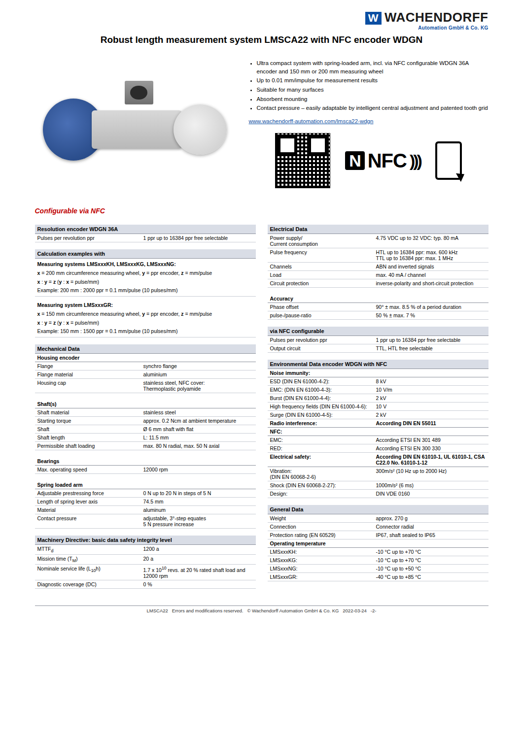WWACHENDORFF
Automation GmbH & Co. KG
Robust length measurement system LMSCA22 with NFC encoder WDGN
Configurable via NFC
Ultra compact system with spring-loaded arm, incl. via NFC configurable WDGN 36A encoder and 150 mm or 200 mm measuring wheel
Up to 0.01 mm/impulse for measurement results
Suitable for many surfaces
Absorbent mounting
Contact pressure – easily adaptable by intelligent central adjustment and patented tooth grid
www.wachendorff-automation.com/lmsca22-wdgn
NNFC)))
| Resolution encoder WDGN 36A |
| --- |
| Pulses per revolution ppr | 1 ppr up to 16384 ppr free selectable |
| Calculation examples with |
| --- |
Measuring systems LMSxxxKH, LMSxxxKG, LMSxxxNG:
x = 200 mm circumference measuring wheel, y = ppr encoder, z = mm/pulse
x : y = z (y : x = pulse/mm)
Example: 200 mm : 2000 ppr = 0.1 mm/pulse (10 pulses/mm)
Measuring system LMSxxxGR:
x = 150 mm circumference measuring wheel, y = ppr encoder, z = mm/pulse
x : y = z (y : x = pulse/mm)
Example: 150 mm : 1500 ppr = 0.1 mm/pulse (10 pulses/mm)
| Mechanical Data |
| --- |
| Housing encoder |
| Flange | synchro flange |
| Flange material | aluminium |
| Housing cap | stainless steel, NFC cover: Thermoplastic polyamide |
| Shaft(s) |
| Shaft material | stainless steel |
| Starting torque | approx. 0.2 Ncm at ambient temperature |
| Shaft | Ø 6 mm shaft with flat |
| Shaft length | L: 11.5 mm |
| Permissible shaft loading | max. 80 N radial, max. 50 N axial |
| Bearings |
| Max. operating speed | 12000 rpm |
| Spring loaded arm |
| Adjustable prestressing force | 0 N up to 20 N in steps of 5 N |
| Length of spring lever axis | 74.5 mm |
| Material | aluminum |
| Contact pressure | adjustable, 3°-step equates 5 N pressure increase |
| Machinery Directive: basic data safety integrity level |
| --- |
| MTTF d | 1200 a |
| Mission time (T M ) | 20 a |
| Nominale service life (L 10 h) | 1.7 x 10 10 revs. at 20 % rated shaft load and 12000 rpm |
| Diagnostic coverage (DC) | 0 % |
| Electrical Data |
| --- |
| Power supply/ Current consumption | 4.75 VDC up to 32 VDC: typ. 80 mA |
| Pulse frequency | HTL up to 16384 ppr: max. 600 kHz TTL up to 16384 ppr: max. 1 MHz |
| Channels | ABN and inverted signals |
| Load | max. 40 mA / channel |
| Circuit protection | inverse-polarity and short-circuit protection |
| Accuracy |
| Phase offset | 90° ± max. 8.5 % of a period duration |
| pulse-/pause-ratio | 50 % ± max. 7 % |
| via NFC configurable |
| --- |
| Pulses per revolution ppr | 1 ppr up to 16384 ppr free selectable |
| Output circuit | TTL, HTL free selectable |
| Environmental Data encoder WDGN with NFC |
| --- |
| Noise immunity: |
| ESD (DIN EN 61000-4-2): | 8 kV |
| EMC: (DIN EN 61000-4-3): | 10 V/m |
| Burst (DIN EN 61000-4-4): | 2 kV |
| High frequency fields (DIN EN 61000-4-6): | 10 V |
| Surge (DIN EN 61000-4-5): | 2 kV |
| Radio interference: | According DIN EN 55011 |
| NFC: |
| EMC: | According ETSI EN 301 489 |
| RED: | According ETSI EN 300 330 |
| Electrical safety: | According DIN EN 61010-1, UL 61010-1, CSA C22.0 No. 61010-1-12 |
| Vibration: (DIN EN 60068-2-6) | 300m/s² (10 Hz up to 2000 Hz) |
| Shock (DIN EN 60068-2-27): | 1000m/s² (6 ms) |
| Design: | DIN VDE 0160 |
| General Data |
| --- |
| Weight | approx. 270 g |
| Connection | Connector radial |
| Protection rating (EN 60529) | IP67, shaft sealed to IP65 |
| Operating temperature |
| LMSxxxKH: | -10 °C up to +70 °C |
| LMSxxxKG: | -10 °C up to +70 °C |
| LMSxxxNG: | -10 °C up to +50 °C |
| LMSxxxGR: | -40 °C up to +85 °C |
LMSCA22 Errors and modifications reserved. © Wachendorff Automation GmbH & Co. KG 2022-03-24 -2-